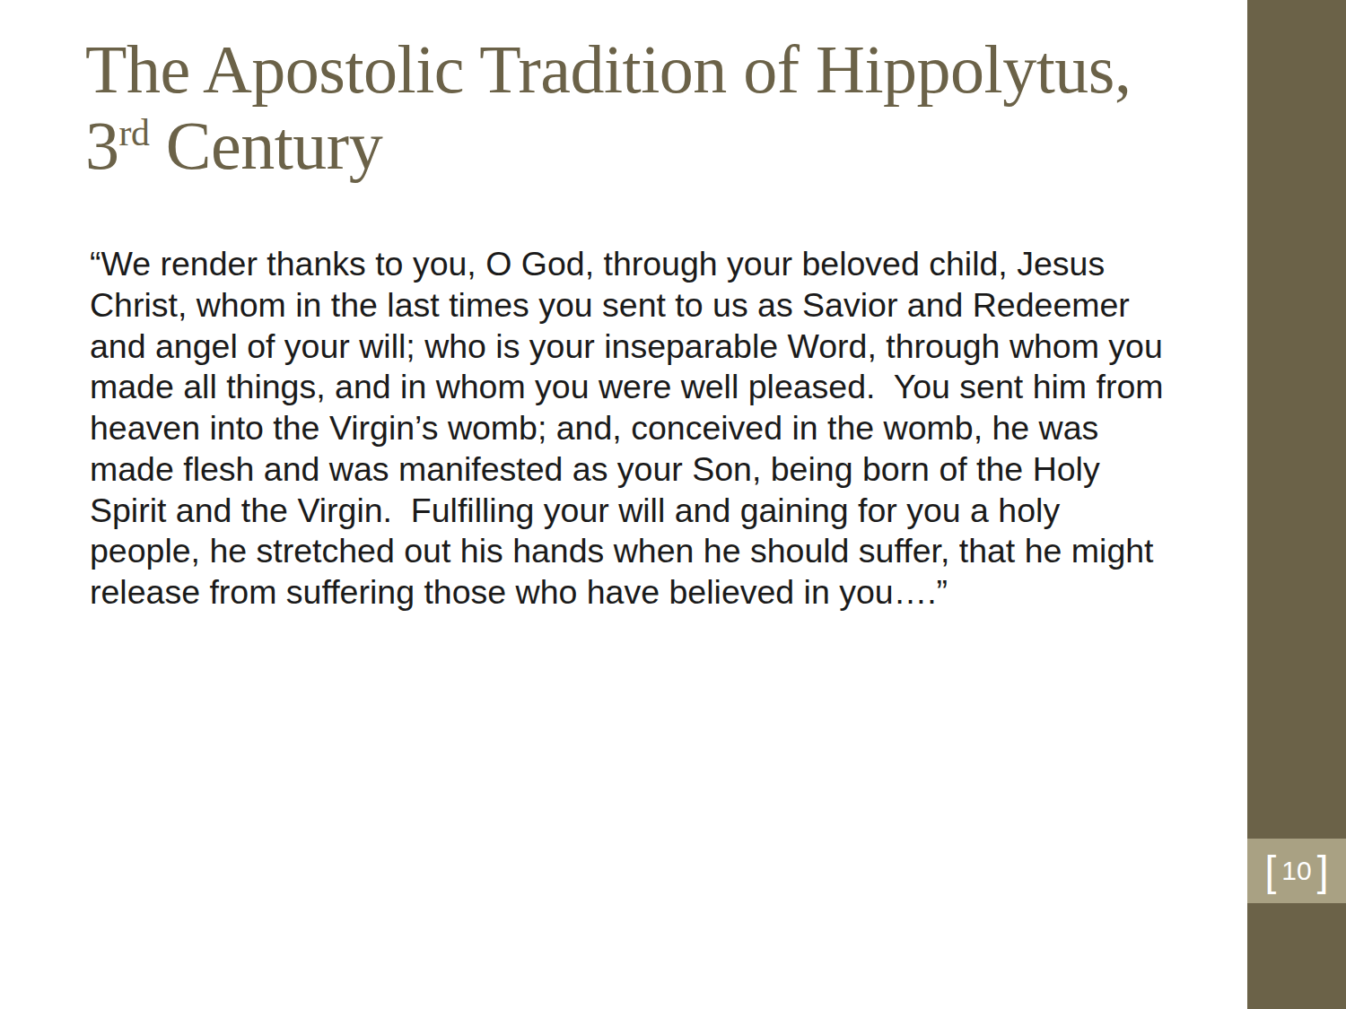The Apostolic Tradition of Hippolytus, 3rd Century
“We render thanks to you, O God, through your beloved child, Jesus Christ, whom in the last times you sent to us as Savior and Redeemer and angel of your will; who is your inseparable Word, through whom you made all things, and in whom you were well pleased. You sent him from heaven into the Virgin’s womb; and, conceived in the womb, he was made flesh and was manifested as your Son, being born of the Holy Spirit and the Virgin. Fulfilling your will and gaining for you a holy people, he stretched out his hands when he should suffer, that he might release from suffering those who have believed in you….”
[10]